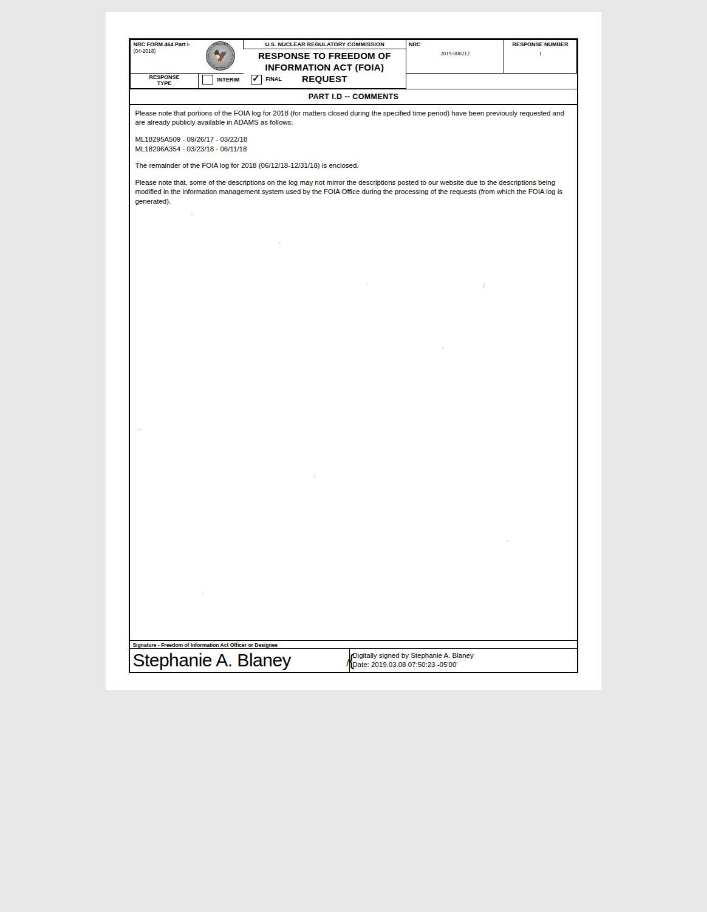| NRC FORM 464 Part I · (04-2018) | UNITED STATES 🦅 ★★★★★ | U.S. NUCLEAR REGULATORY COMMISSION | NRC | RESPONSE NUMBER |
| RESPONSE TO FREEDOM OF INFORMATION ACT (FOIA) REQUEST | 2019-000212 | 1 |
| RESPONSE TYPE | INTERIM FINAL |
PART I.D -- COMMENTS
Please note that portions of the FOIA log for 2018 (for matters closed during the specified time period) have been previously requested and are already publicly available in ADAMS as follows:
ML18295A509 - 09/26/17 - 03/22/18
ML18296A354 - 03/23/18 - 06/11/18
The remainder of the FOIA log for 2018 (06/12/18-12/31/18) is enclosed.
Please note that, some of the descriptions on the log may not mirror the descriptions posted to our website due to the descriptions being modified in the information management system used by the FOIA Office during the processing of the requests (from which the FOIA log is generated).
' / ˆ
Signature - Freedom of Information Act Officer or Designee
| Stephanie A. Blaney | { Digitally signed by Stephanie A. Blaney / Date: 2019.03.08 07:50:23 -05'00' |